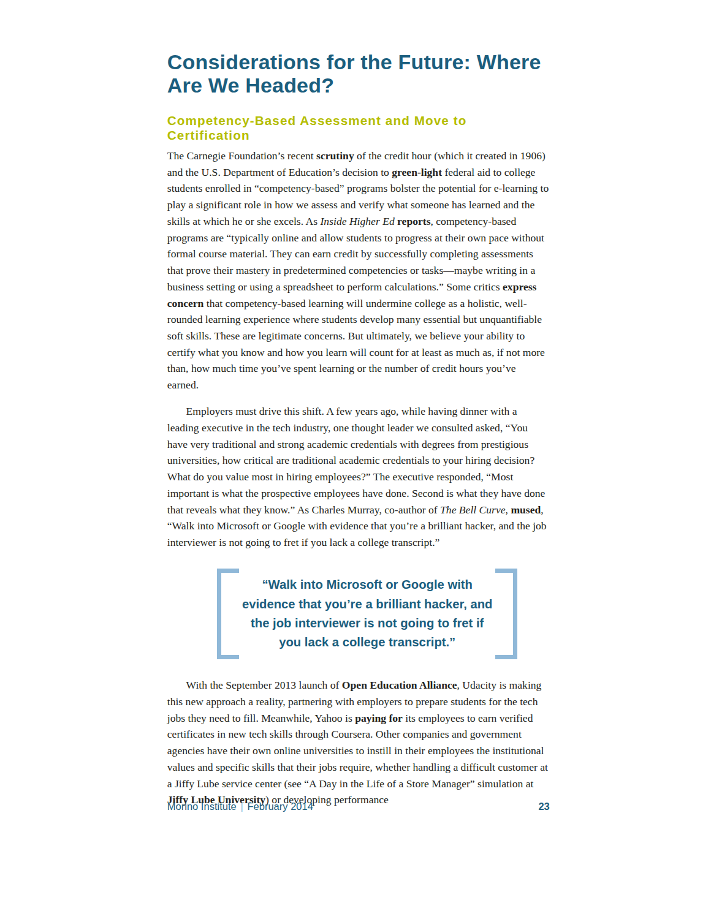Considerations for the Future: Where Are We Headed?
Competency-Based Assessment and Move to Certification
The Carnegie Foundation’s recent scrutiny of the credit hour (which it created in 1906) and the U.S. Department of Education’s decision to green-light federal aid to college students enrolled in “competency-based” programs bolster the potential for e-learning to play a significant role in how we assess and verify what someone has learned and the skills at which he or she excels. As Inside Higher Ed reports, competency-based programs are “typically online and allow students to progress at their own pace without formal course material. They can earn credit by successfully completing assessments that prove their mastery in predetermined competencies or tasks—maybe writing in a business setting or using a spreadsheet to perform calculations.” Some critics express concern that competency-based learning will undermine college as a holistic, well-rounded learning experience where students develop many essential but unquantifiable soft skills. These are legitimate concerns. But ultimately, we believe your ability to certify what you know and how you learn will count for at least as much as, if not more than, how much time you’ve spent learning or the number of credit hours you’ve earned.
Employers must drive this shift. A few years ago, while having dinner with a leading executive in the tech industry, one thought leader we consulted asked, “You have very traditional and strong academic credentials with degrees from prestigious universities, how critical are traditional academic credentials to your hiring decision? What do you value most in hiring employees?” The executive responded, “Most important is what the prospective employees have done. Second is what they have done that reveals what they know.” As Charles Murray, co-author of The Bell Curve, mused, “Walk into Microsoft or Google with evidence that you’re a brilliant hacker, and the job interviewer is not going to fret if you lack a college transcript.”
“Walk into Microsoft or Google with evidence that you’re a brilliant hacker, and the job interviewer is not going to fret if you lack a college transcript.”
With the September 2013 launch of Open Education Alliance, Udacity is making this new approach a reality, partnering with employers to prepare students for the tech jobs they need to fill. Meanwhile, Yahoo is paying for its employees to earn verified certificates in new tech skills through Coursera. Other companies and government agencies have their own online universities to instill in their employees the institutional values and specific skills that their jobs require, whether handling a difficult customer at a Jiffy Lube service center (see “A Day in the Life of a Store Manager” simulation at Jiffy Lube University) or developing performance
Morino Institute|February 2014
23